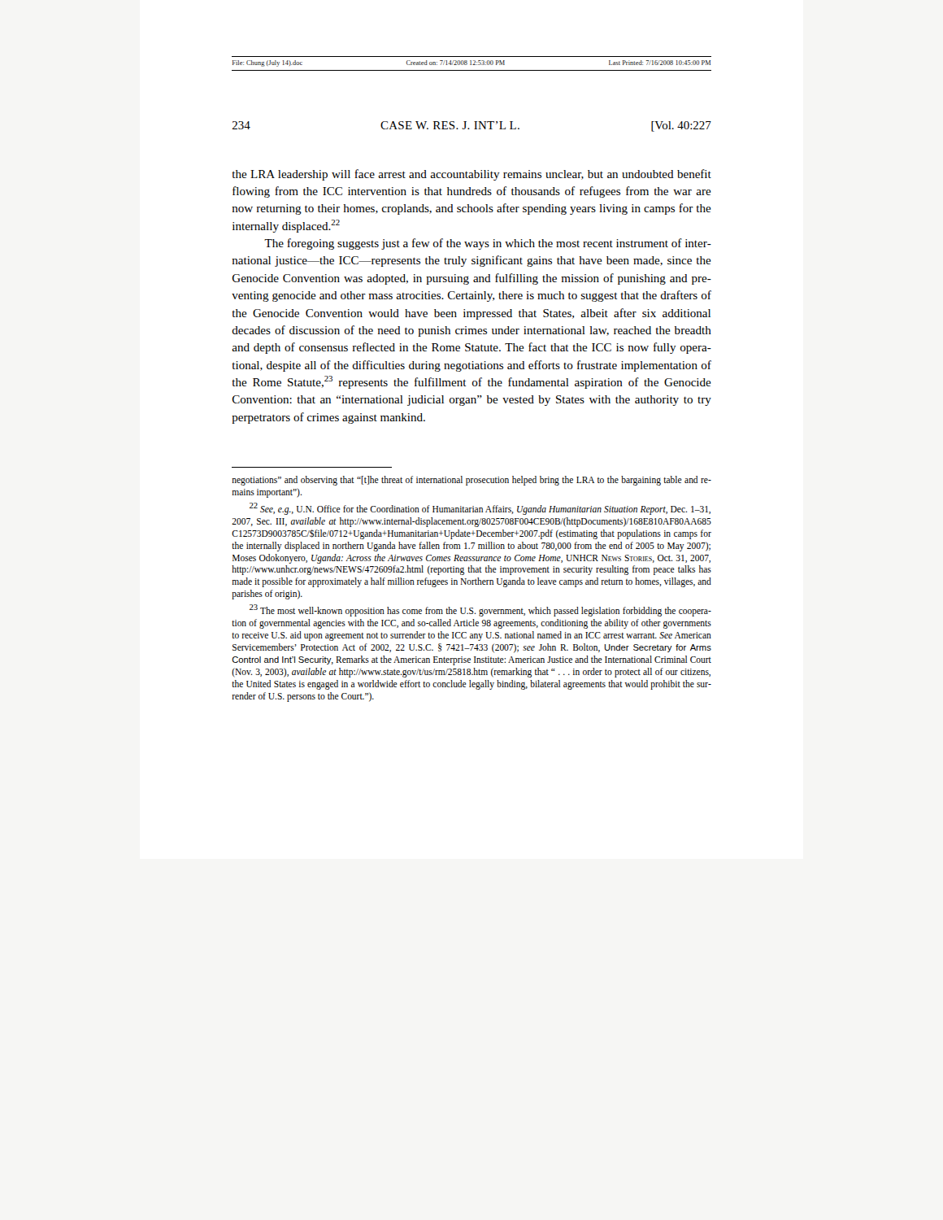File: Chung (July 14).doc Created on: 7/14/2008 12:53:00 PM Last Printed: 7/16/2008 10:45:00 PM
234 CASE W. RES. J. INT’L L. [Vol. 40:227
the LRA leadership will face arrest and accountability remains unclear, but an undoubted benefit flowing from the ICC intervention is that hundreds of thousands of refugees from the war are now returning to their homes, croplands, and schools after spending years living in camps for the internally displaced.22
The foregoing suggests just a few of the ways in which the most recent instrument of international justice—the ICC—represents the truly significant gains that have been made, since the Genocide Convention was adopted, in pursuing and fulfilling the mission of punishing and preventing genocide and other mass atrocities. Certainly, there is much to suggest that the drafters of the Genocide Convention would have been impressed that States, albeit after six additional decades of discussion of the need to punish crimes under international law, reached the breadth and depth of consensus reflected in the Rome Statute. The fact that the ICC is now fully operational, despite all of the difficulties during negotiations and efforts to frustrate implementation of the Rome Statute,23 represents the fulfillment of the fundamental aspiration of the Genocide Convention: that an “international judicial organ” be vested by States with the authority to try perpetrators of crimes against mankind.
negotiations” and observing that “[t]he threat of international prosecution helped bring the LRA to the bargaining table and remains important”).
22 See, e.g., U.N. Office for the Coordination of Humanitarian Affairs, Uganda Humanitarian Situation Report, Dec. 1–31, 2007, Sec. III, available at http://www.internal-displacement.org/8025708F004CE90B/(httpDocuments)/168E810AF80AA685C12573D9003785C/$file/0712+Uganda+Humanitarian+Update+December+2007.pdf (estimating that populations in camps for the internally displaced in northern Uganda have fallen from 1.7 million to about 780,000 from the end of 2005 to May 2007); Moses Odokonyero, Uganda: Across the Airwaves Comes Reassurance to Come Home, UNHCR News Stories, Oct. 31, 2007, http://www.unhcr.org/news/NEWS/472609fa2.html (reporting that the improvement in security resulting from peace talks has made it possible for approximately a half million refugees in Northern Uganda to leave camps and return to homes, villages, and parishes of origin).
23 The most well-known opposition has come from the U.S. government, which passed legislation forbidding the cooperation of governmental agencies with the ICC, and so-called Article 98 agreements, conditioning the ability of other governments to receive U.S. aid upon agreement not to surrender to the ICC any U.S. national named in an ICC arrest warrant. See American Servicemembers’ Protection Act of 2002, 22 U.S.C. § 7421–7433 (2007); see John R. Bolton, Under Secretary for Arms Control and Int’l Security, Remarks at the American Enterprise Institute: American Justice and the International Criminal Court (Nov. 3, 2003), available at http://www.state.gov/t/us/rm/25818.htm (remarking that “ . . . in order to protect all of our citizens, the United States is engaged in a worldwide effort to conclude legally binding, bilateral agreements that would prohibit the surrender of U.S. persons to the Court.”).